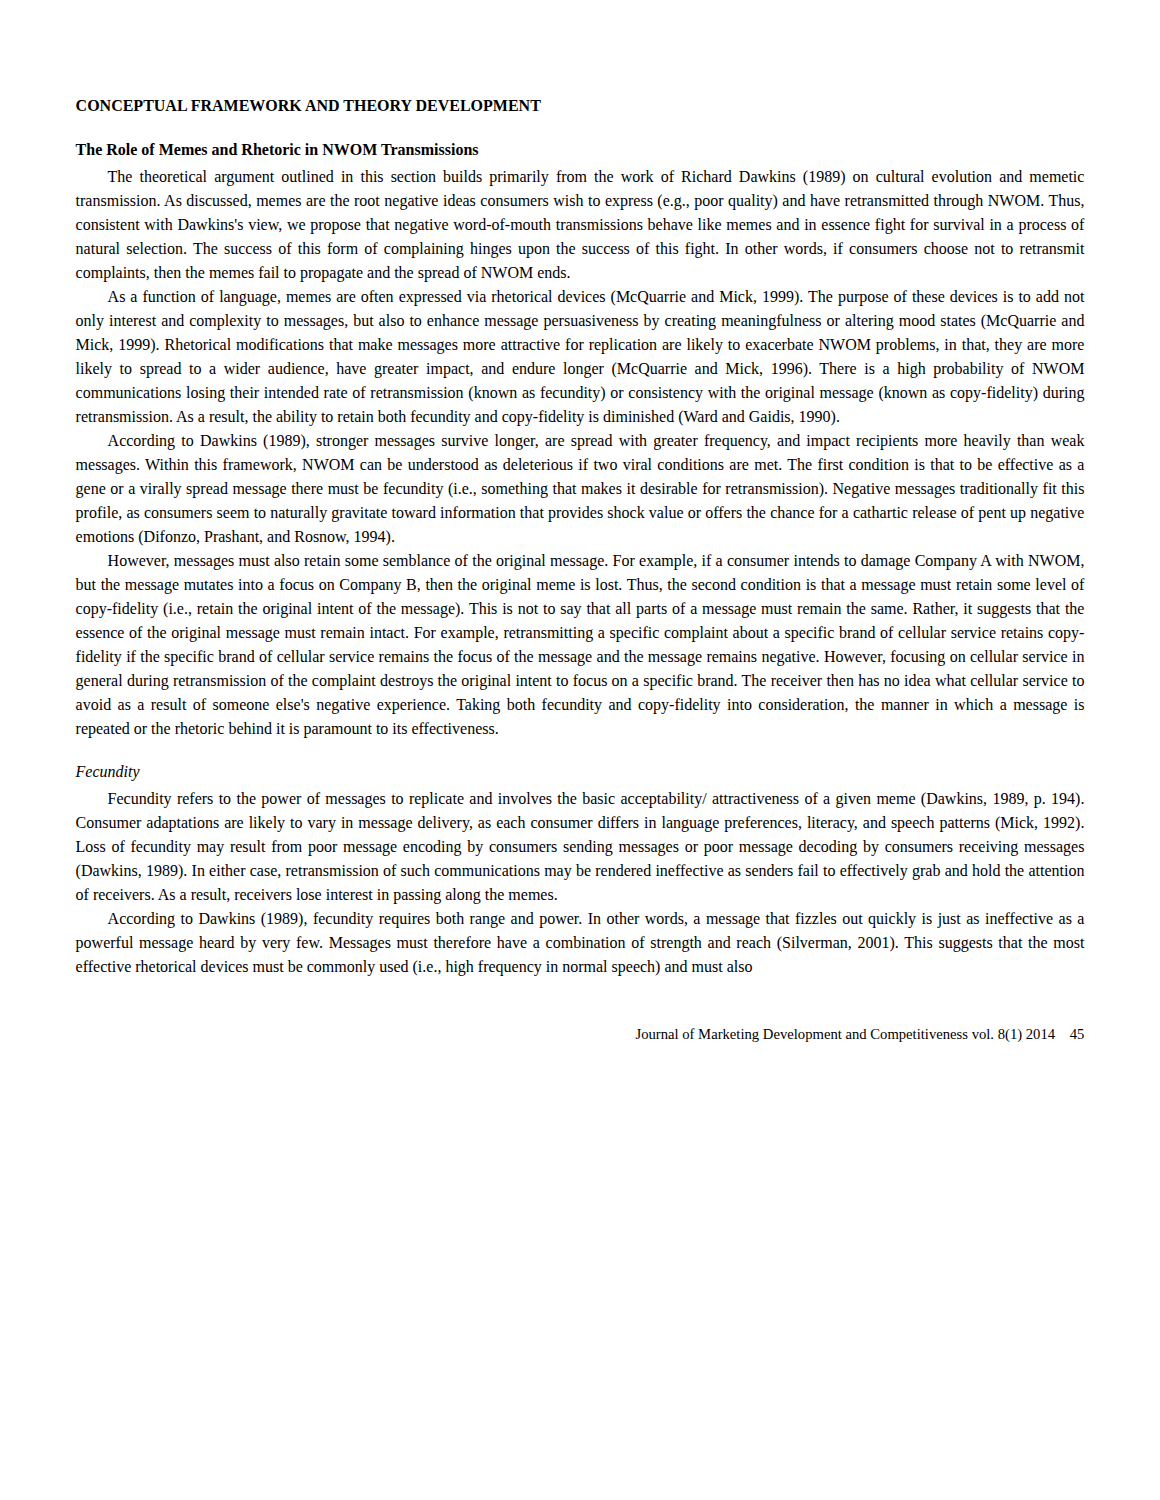CONCEPTUAL FRAMEWORK AND THEORY DEVELOPMENT
The Role of Memes and Rhetoric in NWOM Transmissions
The theoretical argument outlined in this section builds primarily from the work of Richard Dawkins (1989) on cultural evolution and memetic transmission. As discussed, memes are the root negative ideas consumers wish to express (e.g., poor quality) and have retransmitted through NWOM. Thus, consistent with Dawkins's view, we propose that negative word-of-mouth transmissions behave like memes and in essence fight for survival in a process of natural selection. The success of this form of complaining hinges upon the success of this fight. In other words, if consumers choose not to retransmit complaints, then the memes fail to propagate and the spread of NWOM ends.
As a function of language, memes are often expressed via rhetorical devices (McQuarrie and Mick, 1999). The purpose of these devices is to add not only interest and complexity to messages, but also to enhance message persuasiveness by creating meaningfulness or altering mood states (McQuarrie and Mick, 1999). Rhetorical modifications that make messages more attractive for replication are likely to exacerbate NWOM problems, in that, they are more likely to spread to a wider audience, have greater impact, and endure longer (McQuarrie and Mick, 1996). There is a high probability of NWOM communications losing their intended rate of retransmission (known as fecundity) or consistency with the original message (known as copy-fidelity) during retransmission. As a result, the ability to retain both fecundity and copy-fidelity is diminished (Ward and Gaidis, 1990).
According to Dawkins (1989), stronger messages survive longer, are spread with greater frequency, and impact recipients more heavily than weak messages. Within this framework, NWOM can be understood as deleterious if two viral conditions are met. The first condition is that to be effective as a gene or a virally spread message there must be fecundity (i.e., something that makes it desirable for retransmission). Negative messages traditionally fit this profile, as consumers seem to naturally gravitate toward information that provides shock value or offers the chance for a cathartic release of pent up negative emotions (Difonzo, Prashant, and Rosnow, 1994).
However, messages must also retain some semblance of the original message. For example, if a consumer intends to damage Company A with NWOM, but the message mutates into a focus on Company B, then the original meme is lost. Thus, the second condition is that a message must retain some level of copy-fidelity (i.e., retain the original intent of the message). This is not to say that all parts of a message must remain the same. Rather, it suggests that the essence of the original message must remain intact. For example, retransmitting a specific complaint about a specific brand of cellular service retains copy-fidelity if the specific brand of cellular service remains the focus of the message and the message remains negative. However, focusing on cellular service in general during retransmission of the complaint destroys the original intent to focus on a specific brand. The receiver then has no idea what cellular service to avoid as a result of someone else's negative experience. Taking both fecundity and copy-fidelity into consideration, the manner in which a message is repeated or the rhetoric behind it is paramount to its effectiveness.
Fecundity
Fecundity refers to the power of messages to replicate and involves the basic acceptability/ attractiveness of a given meme (Dawkins, 1989, p. 194). Consumer adaptations are likely to vary in message delivery, as each consumer differs in language preferences, literacy, and speech patterns (Mick, 1992). Loss of fecundity may result from poor message encoding by consumers sending messages or poor message decoding by consumers receiving messages (Dawkins, 1989). In either case, retransmission of such communications may be rendered ineffective as senders fail to effectively grab and hold the attention of receivers. As a result, receivers lose interest in passing along the memes.
According to Dawkins (1989), fecundity requires both range and power. In other words, a message that fizzles out quickly is just as ineffective as a powerful message heard by very few. Messages must therefore have a combination of strength and reach (Silverman, 2001). This suggests that the most effective rhetorical devices must be commonly used (i.e., high frequency in normal speech) and must also
Journal of Marketing Development and Competitiveness vol. 8(1) 2014 45